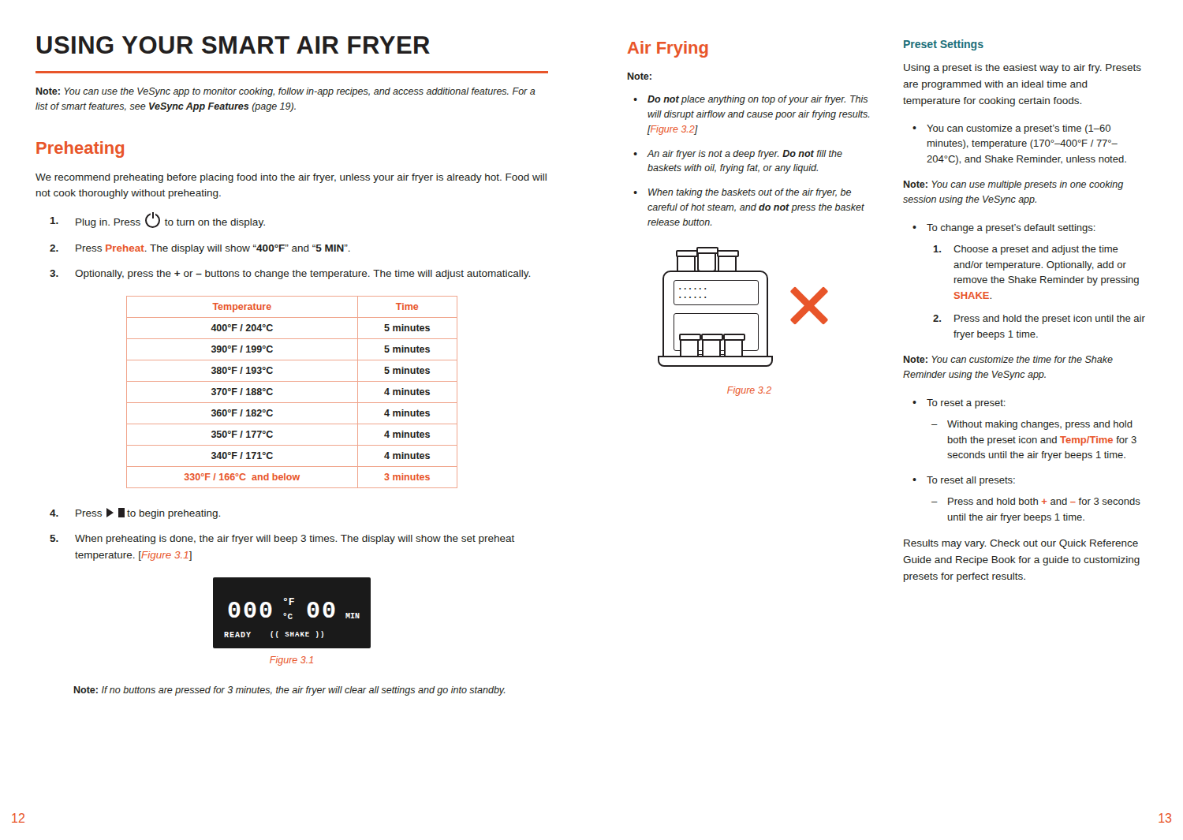Using Your Smart Air Fryer
Note: You can use the VeSync app to monitor cooking, follow in-app recipes, and access additional features. For a list of smart features, see VeSync App Features (page 19).
Preheating
We recommend preheating before placing food into the air fryer, unless your air fryer is already hot. Food will not cook thoroughly without preheating.
Plug in. Press to turn on the display.
Press Preheat. The display will show “400°F” and “5 MIN”.
Optionally, press the + or – buttons to change the temperature. The time will adjust automatically.
| Temperature | Time |
| --- | --- |
| 400°F / 204°C | 5 minutes |
| 390°F / 199°C | 5 minutes |
| 380°F / 193°C | 5 minutes |
| 370°F / 188°C | 4 minutes |
| 360°F / 182°C | 4 minutes |
| 350°F / 177°C | 4 minutes |
| 340°F / 171°C | 4 minutes |
| 330°F / 166°C and below | 3 minutes |
Press to begin preheating.
When preheating is done, the air fryer will beep 3 times. The display will show the set preheat temperature. [Figure 3.1]
000
°F
°C
00
MIN
READY
(( SHAKE ))
Figure 3.1
Note: If no buttons are pressed for 3 minutes, the air fryer will clear all settings and go into standby.
Air Frying
Note:
Do not place anything on top of your air fryer. This will disrupt airflow and cause poor air frying results. [Figure 3.2]
An air fryer is not a deep fryer. Do not fill the baskets with oil, frying fat, or any liquid.
When taking the baskets out of the air fryer, be careful of hot steam, and do not press the basket release button.
• • • • • •
• • • • • •
Figure 3.2
Preset Settings
Using a preset is the easiest way to air fry. Presets are programmed with an ideal time and temperature for cooking certain foods.
You can customize a preset’s time (1–60 minutes), temperature (170°–400°F / 77°–204°C), and Shake Reminder, unless noted.
Note: You can use multiple presets in one cooking session using the VeSync app.
To change a preset’s default settings:
Choose a preset and adjust the time and/or temperature. Optionally, add or remove the Shake Reminder by pressing SHAKE.
Press and hold the preset icon until the air fryer beeps 1 time.
Note: You can customize the time for the Shake Reminder using the VeSync app.
To reset a preset:
Without making changes, press and hold both the preset icon and Temp/Time for 3 seconds until the air fryer beeps 1 time.
To reset all presets:
Press and hold both + and – for 3 seconds until the air fryer beeps 1 time.
Results may vary. Check out our Quick Reference Guide and Recipe Book for a guide to customizing presets for perfect results.
12
13